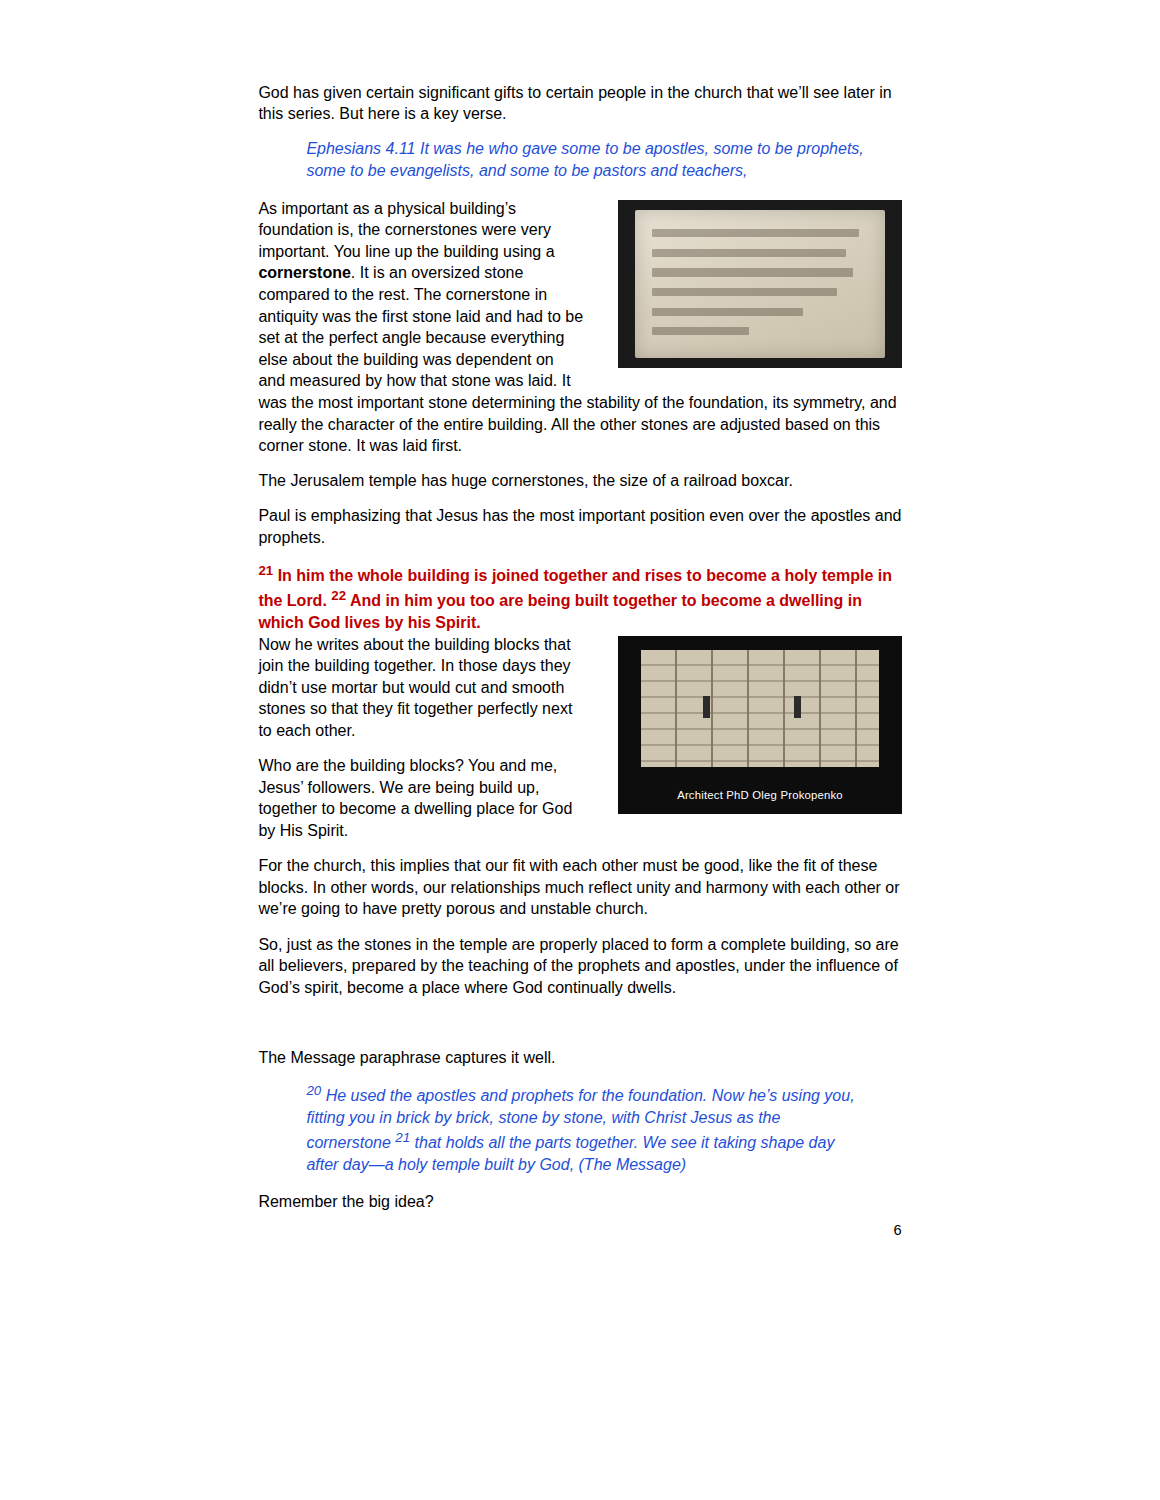God has given certain significant gifts to certain people in the church that we’ll see later in this series. But here is a key verse.
Ephesians 4.11 It was he who gave some to be apostles, some to be prophets, some to be evangelists, and some to be pastors and teachers,
As important as a physical building’s foundation is, the cornerstones were very important. You line up the building using a cornerstone. It is an oversized stone compared to the rest. The cornerstone in antiquity was the first stone laid and had to be set at the perfect angle because everything else about the building was dependent on and measured by how that stone was laid. It was the most important stone determining the stability of the foundation, its symmetry, and really the character of the entire building. All the other stones are adjusted based on this corner stone. It was laid first.
The Jerusalem temple has huge cornerstones, the size of a railroad boxcar.
Paul is emphasizing that Jesus has the most important position even over the apostles and prophets.
21 In him the whole building is joined together and rises to become a holy temple in the Lord. 22 And in him you too are being built together to become a dwelling in which God lives by his Spirit.
Architect PhD Oleg Prokopenko
Now he writes about the building blocks that join the building together. In those days they didn’t use mortar but would cut and smooth stones so that they fit together perfectly next to each other.
Who are the building blocks? You and me, Jesus’ followers. We are being build up, together to become a dwelling place for God by His Spirit.
For the church, this implies that our fit with each other must be good, like the fit of these blocks. In other words, our relationships much reflect unity and harmony with each other or we’re going to have pretty porous and unstable church.
So, just as the stones in the temple are properly placed to form a complete building, so are all believers, prepared by the teaching of the prophets and apostles, under the influence of God’s spirit, become a place where God continually dwells.
The Message paraphrase captures it well.
20 He used the apostles and prophets for the foundation. Now he’s using you, fitting you in brick by brick, stone by stone, with Christ Jesus as the cornerstone 21 that holds all the parts together. We see it taking shape day after day—a holy temple built by God, (The Message)
Remember the big idea?
6